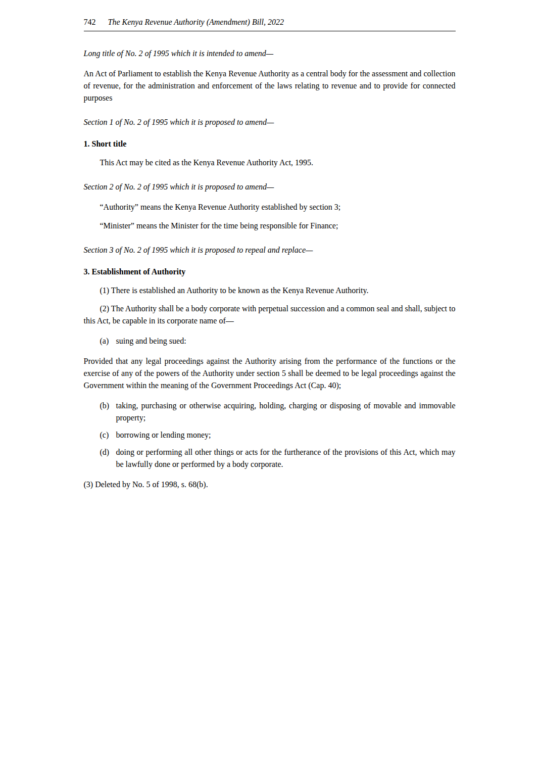742 The Kenya Revenue Authority (Amendment) Bill, 2022
Long title of No. 2 of 1995 which it is intended to amend—
An Act of Parliament to establish the Kenya Revenue Authority as a central body for the assessment and collection of revenue, for the administration and enforcement of the laws relating to revenue and to provide for connected purposes
Section 1 of No. 2 of 1995 which it is proposed to amend—
1. Short title
This Act may be cited as the Kenya Revenue Authority Act, 1995.
Section 2 of No. 2 of 1995 which it is proposed to amend—
“Authority” means the Kenya Revenue Authority established by section 3;
“Minister” means the Minister for the time being responsible for Finance;
Section 3 of No. 2 of 1995 which it is proposed to repeal and replace—
3. Establishment of Authority
(1) There is established an Authority to be known as the Kenya Revenue Authority.
(2) The Authority shall be a body corporate with perpetual succession and a common seal and shall, subject to this Act, be capable in its corporate name of—
(a) suing and being sued:
Provided that any legal proceedings against the Authority arising from the performance of the functions or the exercise of any of the powers of the Authority under section 5 shall be deemed to be legal proceedings against the Government within the meaning of the Government Proceedings Act (Cap. 40);
(b) taking, purchasing or otherwise acquiring, holding, charging or disposing of movable and immovable property;
(c) borrowing or lending money;
(d) doing or performing all other things or acts for the furtherance of the provisions of this Act, which may be lawfully done or performed by a body corporate.
(3) Deleted by No. 5 of 1998, s. 68(b).